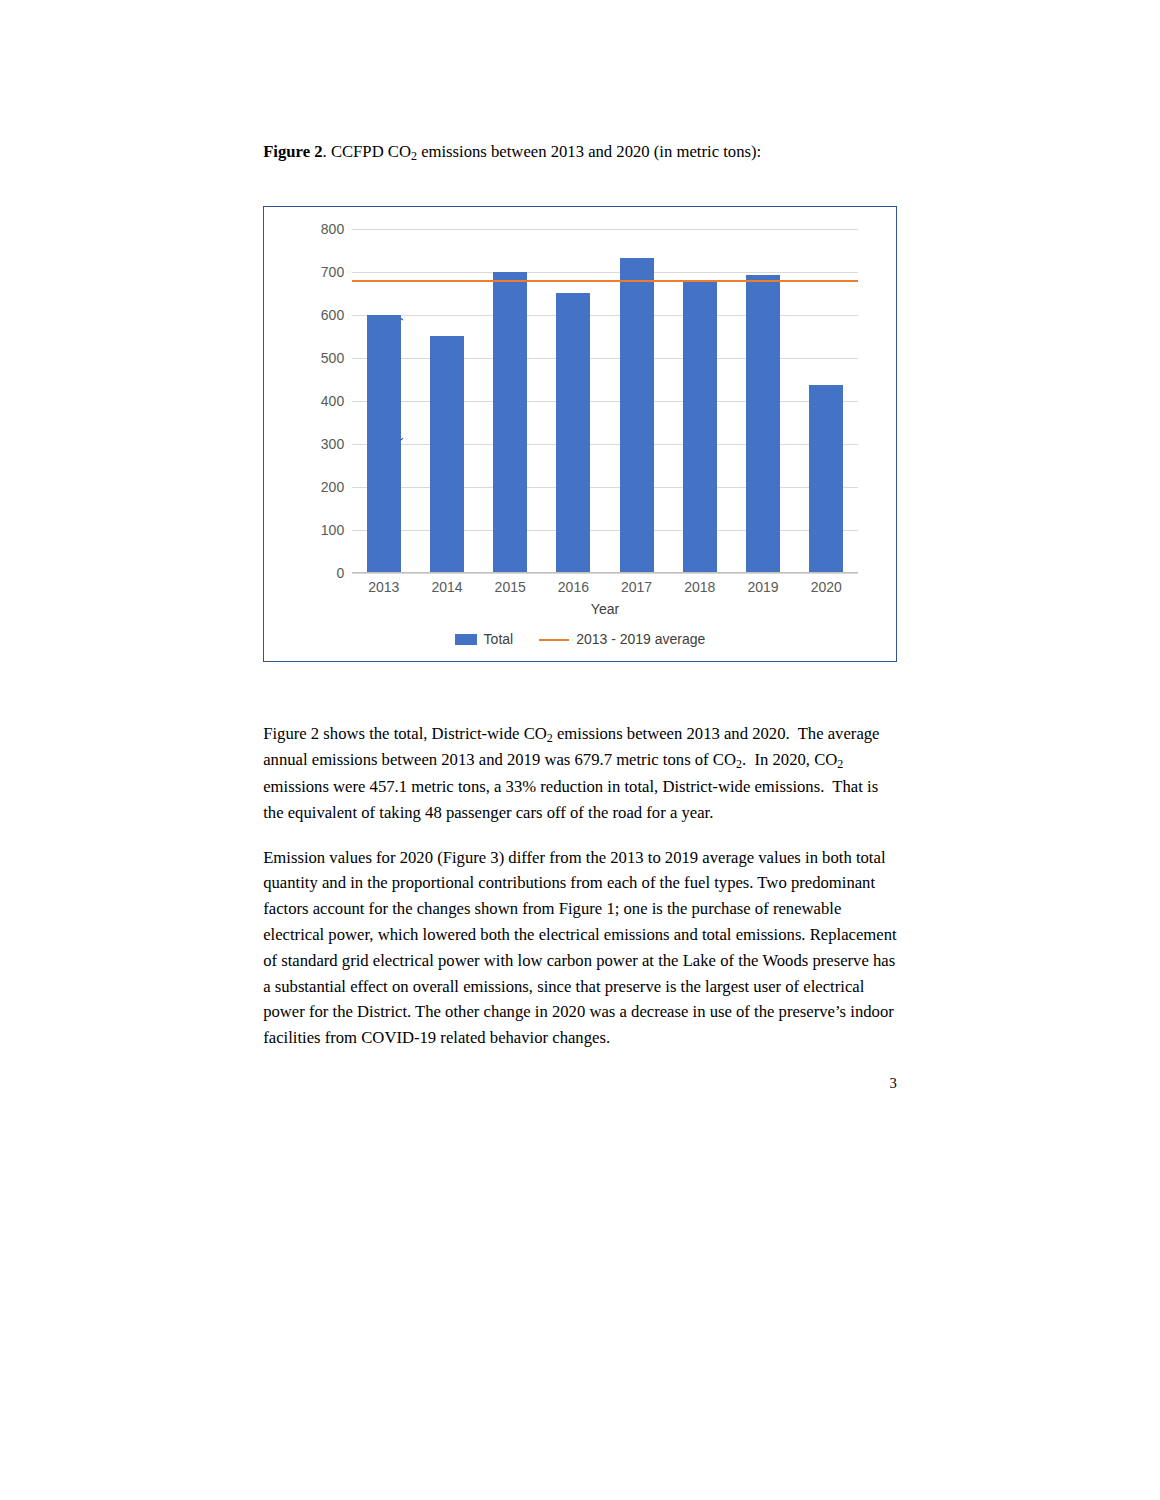Figure 2. CCFPD CO2 emissions between 2013 and 2020 (in metric tons):
Annual emissions (metric tons of CO2)
800
700
600
500
400
300
200
100
0
2013201420152016 2017201820192020
Year
Total 2013 - 2019 average
Figure 2 shows the total, District-wide CO2 emissions between 2013 and 2020. The average annual emissions between 2013 and 2019 was 679.7 metric tons of CO2. In 2020, CO2 emissions were 457.1 metric tons, a 33% reduction in total, District-wide emissions. That is the equivalent of taking 48 passenger cars off of the road for a year.
Emission values for 2020 (Figure 3) differ from the 2013 to 2019 average values in both total quantity and in the proportional contributions from each of the fuel types. Two predominant factors account for the changes shown from Figure 1; one is the purchase of renewable electrical power, which lowered both the electrical emissions and total emissions. Replacement of standard grid electrical power with low carbon power at the Lake of the Woods preserve has a substantial effect on overall emissions, since that preserve is the largest user of electrical power for the District. The other change in 2020 was a decrease in use of the preserve’s indoor facilities from COVID-19 related behavior changes.
3